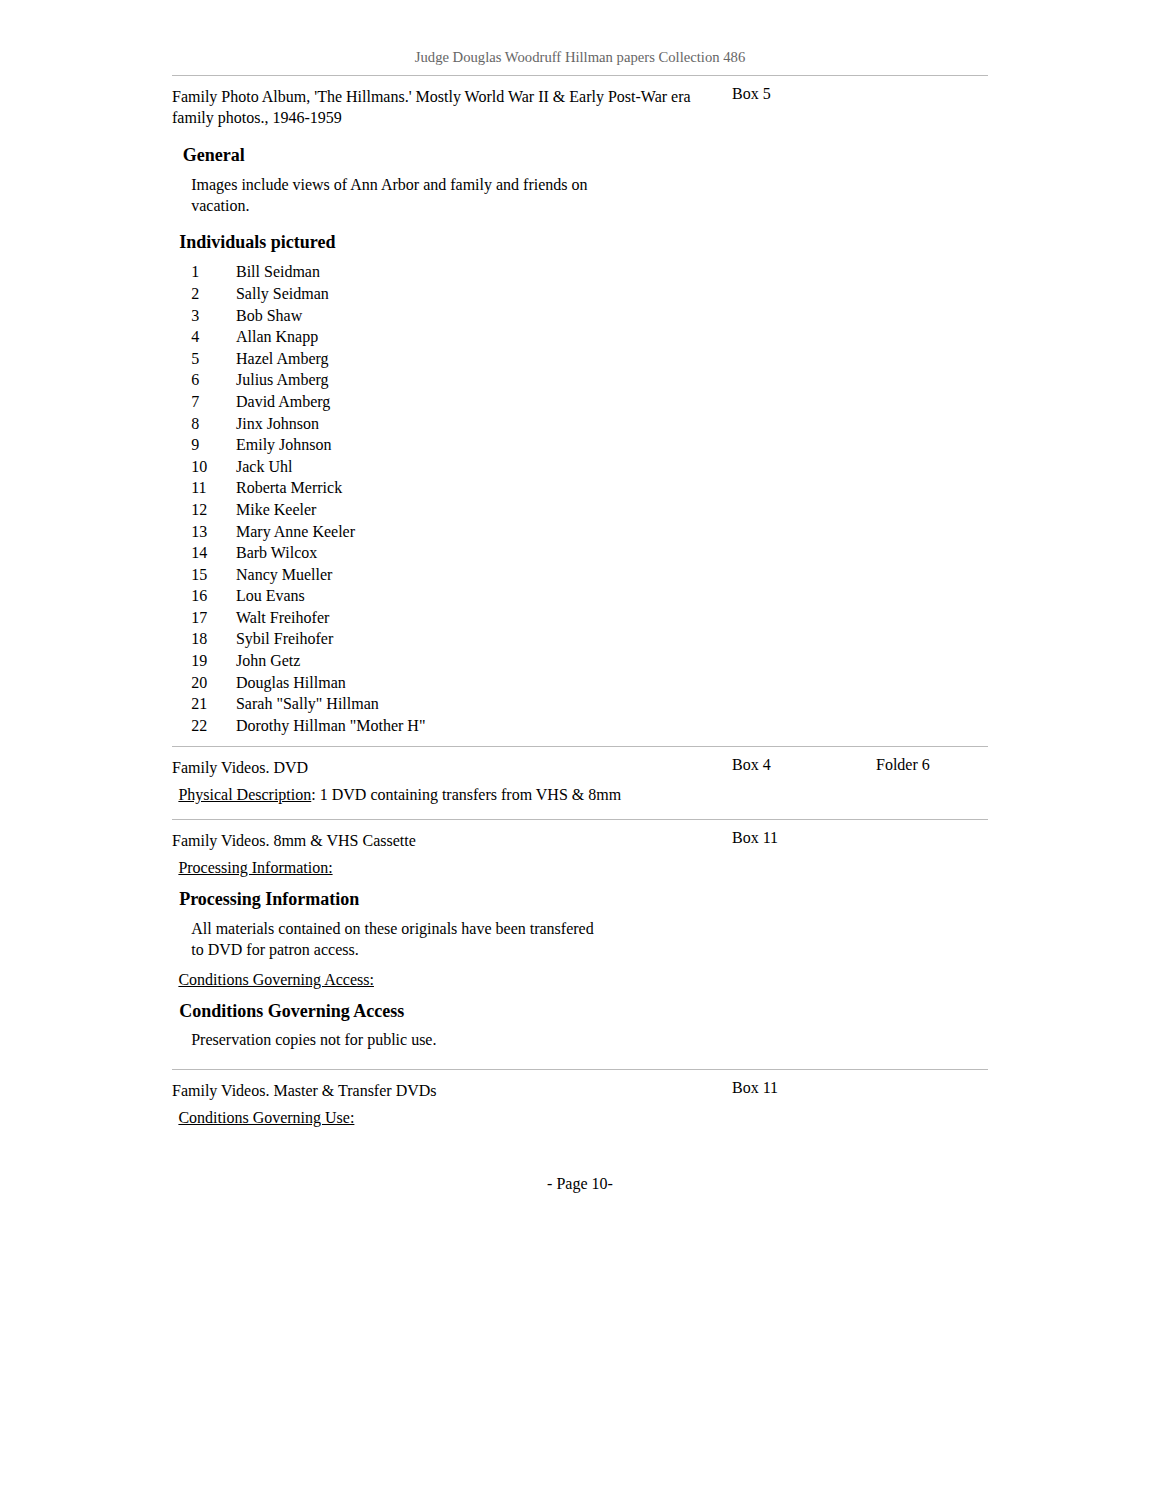Judge Douglas Woodruff Hillman papers Collection 486
Family Photo Album, 'The Hillmans.' Mostly World War II & Early Post-War era family photos., 1946-1959
Box 5
General
Images include views of Ann Arbor and family and friends on vacation.
Individuals pictured
Bill Seidman
Sally Seidman
Bob Shaw
Allan Knapp
Hazel Amberg
Julius Amberg
David Amberg
Jinx Johnson
Emily Johnson
Jack Uhl
Roberta Merrick
Mike Keeler
Mary Anne Keeler
Barb Wilcox
Nancy Mueller
Lou Evans
Walt Freihofer
Sybil Freihofer
John Getz
Douglas Hillman
Sarah "Sally" Hillman
Dorothy Hillman "Mother H"
Family Videos. DVD
Physical Description: 1 DVD containing transfers from VHS & 8mm
Box 4
Folder 6
Family Videos. 8mm & VHS Cassette
Processing Information:
Processing Information
All materials contained on these originals have been transfered to DVD for patron access.
Conditions Governing Access:
Conditions Governing Access
Preservation copies not for public use.
Box 11
Family Videos. Master & Transfer DVDs
Conditions Governing Use:
Box 11
- Page 10-